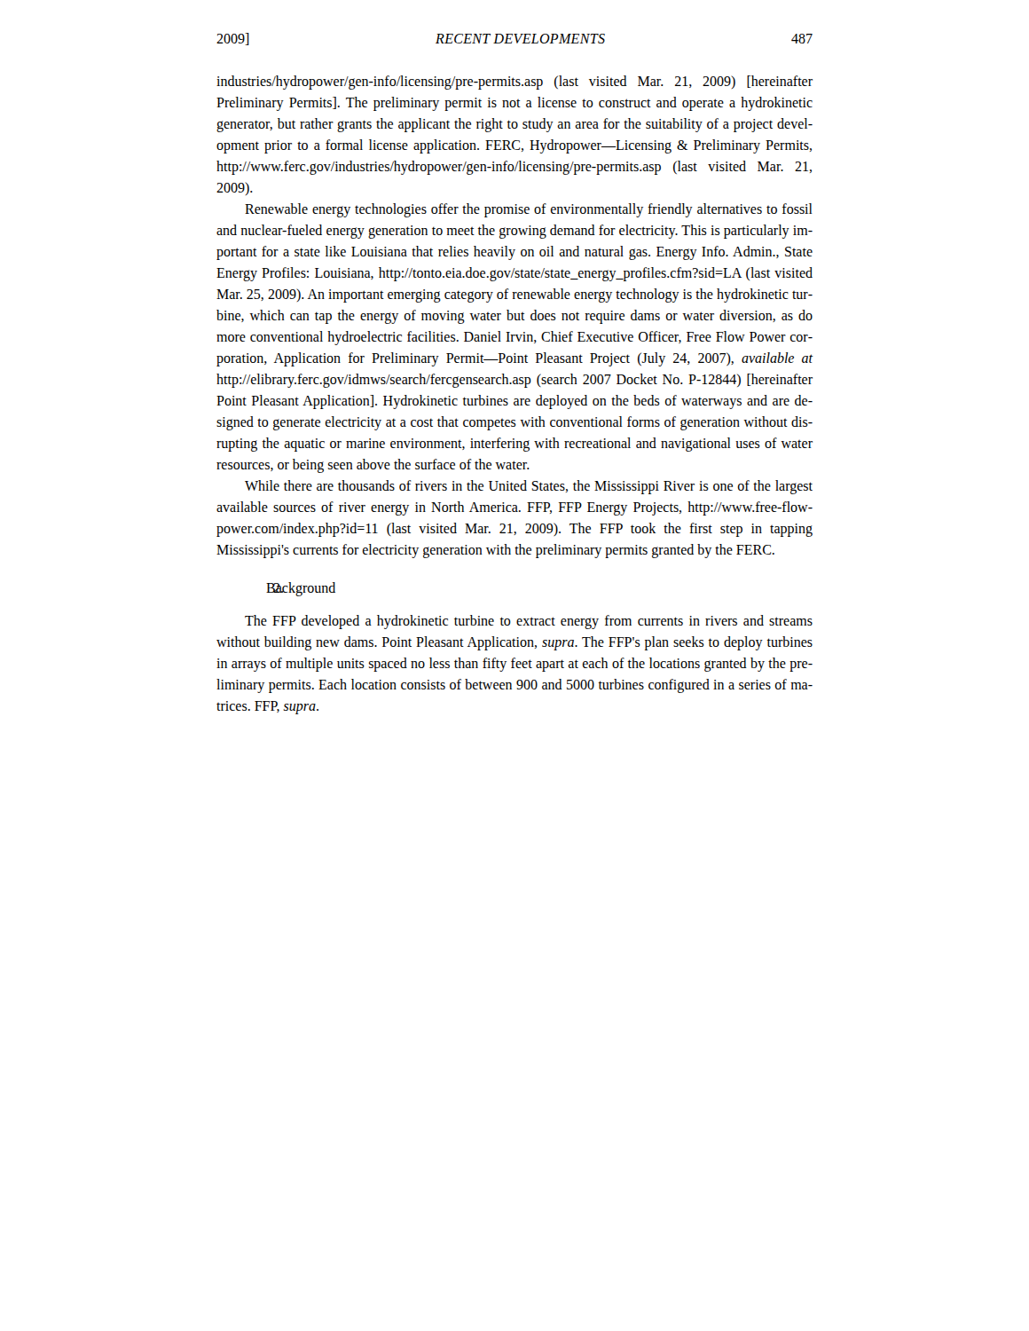2009] RECENT DEVELOPMENTS 487
industries/hydropower/gen-info/licensing/pre-permits.asp (last visited Mar. 21, 2009) [hereinafter Preliminary Permits]. The preliminary permit is not a license to construct and operate a hydrokinetic generator, but rather grants the applicant the right to study an area for the suitability of a project development prior to a formal license application. FERC, Hydropower—Licensing & Preliminary Permits, http://www.ferc.gov/industries/hydropower/gen-info/licensing/pre-permits.asp (last visited Mar. 21, 2009).
Renewable energy technologies offer the promise of environmentally friendly alternatives to fossil and nuclear-fueled energy generation to meet the growing demand for electricity. This is particularly important for a state like Louisiana that relies heavily on oil and natural gas. Energy Info. Admin., State Energy Profiles: Louisiana, http://tonto.eia.doe.gov/state/state_energy_profiles.cfm?sid=LA (last visited Mar. 25, 2009). An important emerging category of renewable energy technology is the hydrokinetic turbine, which can tap the energy of moving water but does not require dams or water diversion, as do more conventional hydroelectric facilities. Daniel Irvin, Chief Executive Officer, Free Flow Power corporation, Application for Preliminary Permit—Point Pleasant Project (July 24, 2007), available at http://elibrary.ferc.gov/idmws/search/fercgensearch.asp (search 2007 Docket No. P-12844) [hereinafter Point Pleasant Application]. Hydrokinetic turbines are deployed on the beds of waterways and are designed to generate electricity at a cost that competes with conventional forms of generation without disrupting the aquatic or marine environment, interfering with recreational and navigational uses of water resources, or being seen above the surface of the water.
While there are thousands of rivers in the United States, the Mississippi River is one of the largest available sources of river energy in North America. FFP, FFP Energy Projects, http://www.free-flow-power.com/index.php?id=11 (last visited Mar. 21, 2009). The FFP took the first step in tapping Mississippi's currents for electricity generation with the preliminary permits granted by the FERC.
2. Background
The FFP developed a hydrokinetic turbine to extract energy from currents in rivers and streams without building new dams. Point Pleasant Application, supra. The FFP's plan seeks to deploy turbines in arrays of multiple units spaced no less than fifty feet apart at each of the locations granted by the preliminary permits. Each location consists of between 900 and 5000 turbines configured in a series of matrices. FFP, supra.